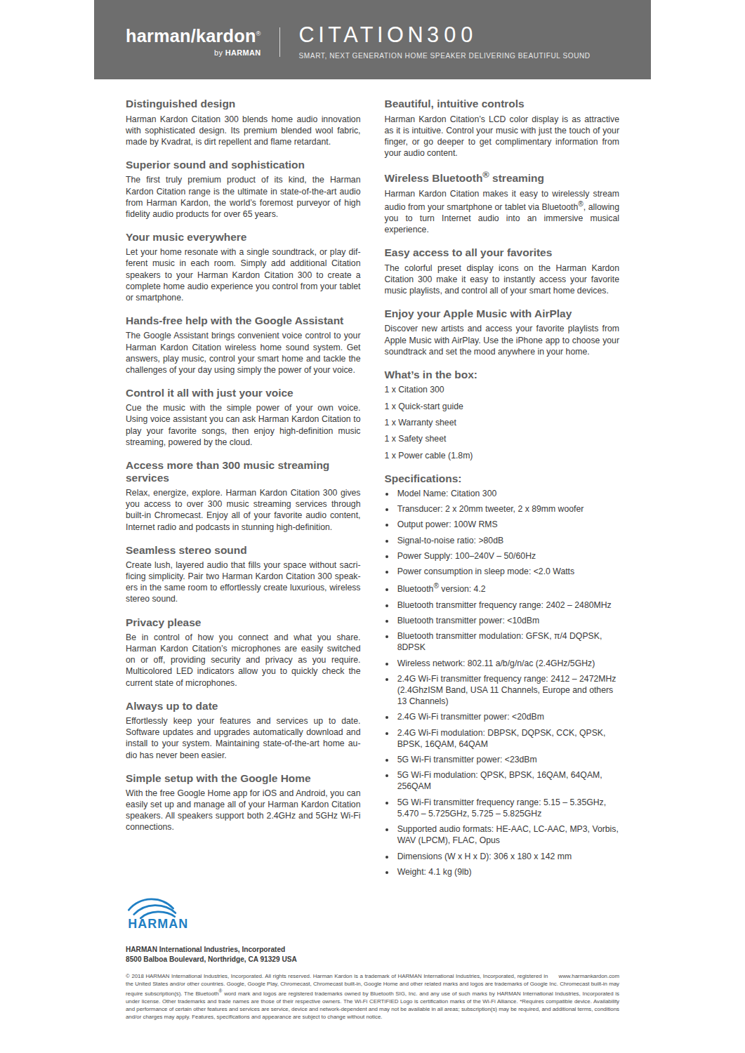harman/kardon®
by HARMAN
CITATION300
Smart, next generation home speaker delivering beautiful sound
Distinguished design
Harman Kardon Citation 300 blends home audio innovation with sophisticated design. Its premium blended wool fabric, made by Kvadrat, is dirt repellent and flame retardant.
Superior sound and sophistication
The first truly premium product of its kind, the Harman Kardon Citation range is the ultimate in state-of-the-art audio from Harman Kardon, the world’s foremost purveyor of high fidelity audio products for over 65 years.
Your music everywhere
Let your home resonate with a single soundtrack, or play different music in each room. Simply add additional Citation speakers to your Harman Kardon Citation 300 to create a complete home audio experience you control from your tablet or smartphone.
Hands-free help with the Google Assistant
The Google Assistant brings convenient voice control to your Harman Kardon Citation wireless home sound system. Get answers, play music, control your smart home and tackle the challenges of your day using simply the power of your voice.
Control it all with just your voice
Cue the music with the simple power of your own voice. Using voice assistant you can ask Harman Kardon Citation to play your favorite songs, then enjoy high-definition music streaming, powered by the cloud.
Access more than 300 music streaming services
Relax, energize, explore. Harman Kardon Citation 300 gives you access to over 300 music streaming services through built-in Chromecast. Enjoy all of your favorite audio content, Internet radio and podcasts in stunning high-definition.
Seamless stereo sound
Create lush, layered audio that fills your space without sacrificing simplicity. Pair two Harman Kardon Citation 300 speakers in the same room to effortlessly create luxurious, wireless stereo sound.
Privacy please
Be in control of how you connect and what you share. Harman Kardon Citation’s microphones are easily switched on or off, providing security and privacy as you require. Multicolored LED indicators allow you to quickly check the current state of microphones.
Always up to date
Effortlessly keep your features and services up to date. Software updates and upgrades automatically download and install to your system. Maintaining state-of-the-art home audio has never been easier.
Simple setup with the Google Home
With the free Google Home app for iOS and Android, you can easily set up and manage all of your Harman Kardon Citation speakers. All speakers support both 2.4GHz and 5GHz Wi-Fi connections.
Beautiful, intuitive controls
Harman Kardon Citation’s LCD color display is as attractive as it is intuitive. Control your music with just the touch of your finger, or go deeper to get complimentary information from your audio content.
Wireless Bluetooth® streaming
Harman Kardon Citation makes it easy to wirelessly stream audio from your smartphone or tablet via Bluetooth®, allowing you to turn Internet audio into an immersive musical experience.
Easy access to all your favorites
The colorful preset display icons on the Harman Kardon Citation 300 make it easy to instantly access your favorite music playlists, and control all of your smart home devices.
Enjoy your Apple Music with AirPlay
Discover new artists and access your favorite playlists from Apple Music with AirPlay. Use the iPhone app to choose your soundtrack and set the mood anywhere in your home.
What’s in the box:
1 x Citation 300
1 x Quick-start guide
1 x Warranty sheet
1 x Safety sheet
1 x Power cable (1.8m)
Specifications:
Model Name: Citation 300
Transducer: 2 x 20mm tweeter, 2 x 89mm woofer
Output power: 100W RMS
Signal-to-noise ratio: >80dB
Power Supply: 100–240V – 50/60Hz
Power consumption in sleep mode: <2.0 Watts
Bluetooth® version: 4.2
Bluetooth transmitter frequency range: 2402 – 2480MHz
Bluetooth transmitter power: <10dBm
Bluetooth transmitter modulation: GFSK, π/4 DQPSK, 8DPSK
Wireless network: 802.11 a/b/g/n/ac (2.4GHz/5GHz)
2.4G Wi-Fi transmitter frequency range: 2412 – 2472MHz (2.4GhzISM Band, USA 11 Channels, Europe and others 13 Channels)
2.4G Wi-Fi transmitter power: <20dBm
2.4G Wi-Fi modulation: DBPSK, DQPSK, CCK, QPSK, BPSK, 16QAM, 64QAM
5G Wi-Fi transmitter power: <23dBm
5G Wi-Fi modulation: QPSK, BPSK, 16QAM, 64QAM, 256QAM
5G Wi-Fi transmitter frequency range: 5.15 – 5.35GHz, 5.470 – 5.725GHz, 5.725 – 5.825GHz
Supported audio formats: HE-AAC, LC-AAC, MP3, Vorbis, WAV (LPCM), FLAC, Opus
Dimensions (W x H x D): 306 x 180 x 142 mm
Weight: 4.1 kg (9lb)
HARMAN HARMAN
HARMAN International Industries, Incorporated
8500 Balboa Boulevard, Northridge, CA 91329 USA
www.harmankardon.com © 2018 HARMAN International Industries, Incorporated. All rights reserved. Harman Kardon is a trademark of HARMAN International Industries, Incorporated, registered in the United States and/or other countries. Google, Google Play, Chromecast, Chromecast built-in, Google Home and other related marks and logos are trademarks of Google Inc. Chromecast built-in may require subscription(s). The Bluetooth® word mark and logos are registered trademarks owned by Bluetooth SIG, Inc. and any use of such marks by HARMAN International Industries, Incorporated is under license. Other trademarks and trade names are those of their respective owners. The Wi-Fi CERTIFIED Logo is certification marks of the Wi-Fi Alliance. *Requires compatible device. Availability and performance of certain other features and services are service, device and network-dependent and may not be available in all areas; subscription(s) may be required, and additional terms, conditions and/or charges may apply. Features, specifications and appearance are subject to change without notice.